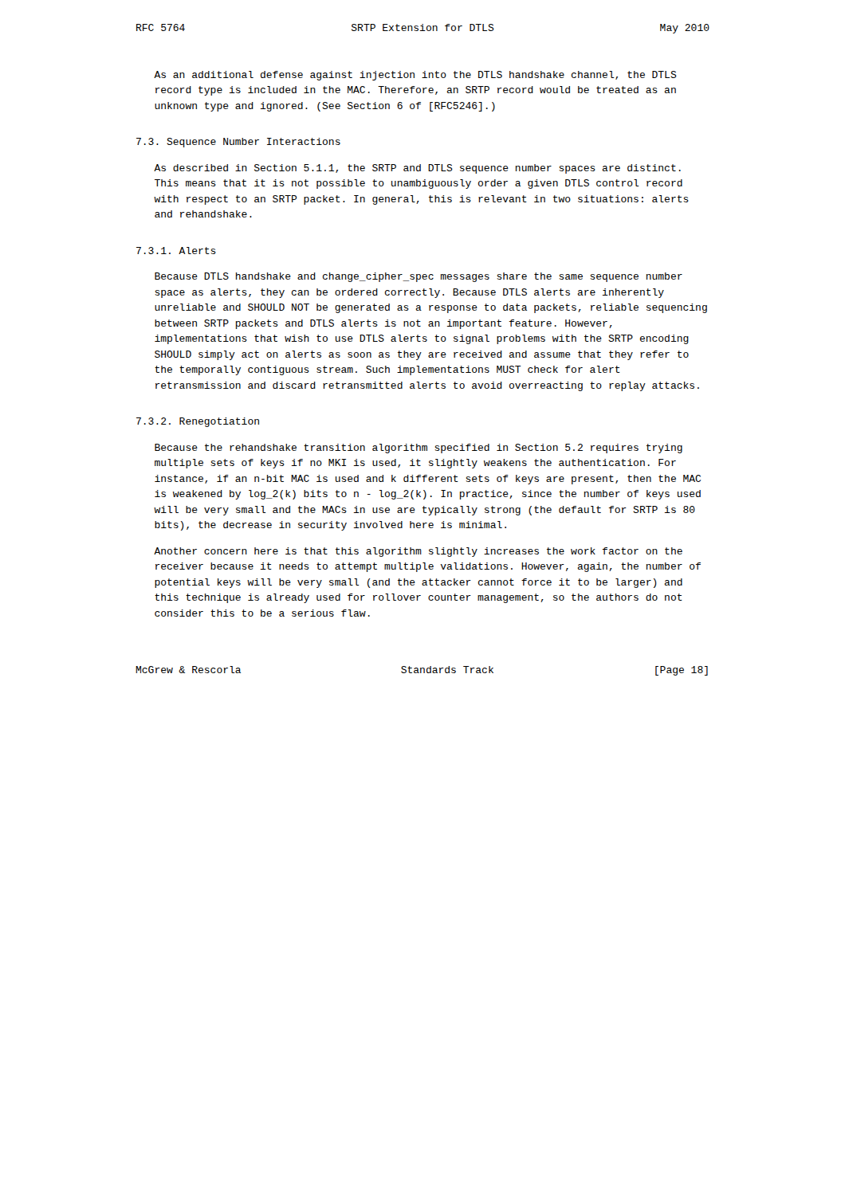RFC 5764 SRTP Extension for DTLS May 2010
As an additional defense against injection into the DTLS handshake channel, the DTLS record type is included in the MAC. Therefore, an SRTP record would be treated as an unknown type and ignored. (See Section 6 of [RFC5246].)
7.3. Sequence Number Interactions
As described in Section 5.1.1, the SRTP and DTLS sequence number spaces are distinct. This means that it is not possible to unambiguously order a given DTLS control record with respect to an SRTP packet. In general, this is relevant in two situations: alerts and rehandshake.
7.3.1. Alerts
Because DTLS handshake and change_cipher_spec messages share the same sequence number space as alerts, they can be ordered correctly. Because DTLS alerts are inherently unreliable and SHOULD NOT be generated as a response to data packets, reliable sequencing between SRTP packets and DTLS alerts is not an important feature. However, implementations that wish to use DTLS alerts to signal problems with the SRTP encoding SHOULD simply act on alerts as soon as they are received and assume that they refer to the temporally contiguous stream. Such implementations MUST check for alert retransmission and discard retransmitted alerts to avoid overreacting to replay attacks.
7.3.2. Renegotiation
Because the rehandshake transition algorithm specified in Section 5.2 requires trying multiple sets of keys if no MKI is used, it slightly weakens the authentication. For instance, if an n-bit MAC is used and k different sets of keys are present, then the MAC is weakened by log_2(k) bits to n - log_2(k). In practice, since the number of keys used will be very small and the MACs in use are typically strong (the default for SRTP is 80 bits), the decrease in security involved here is minimal.
Another concern here is that this algorithm slightly increases the work factor on the receiver because it needs to attempt multiple validations. However, again, the number of potential keys will be very small (and the attacker cannot force it to be larger) and this technique is already used for rollover counter management, so the authors do not consider this to be a serious flaw.
McGrew & Rescorla Standards Track [Page 18]